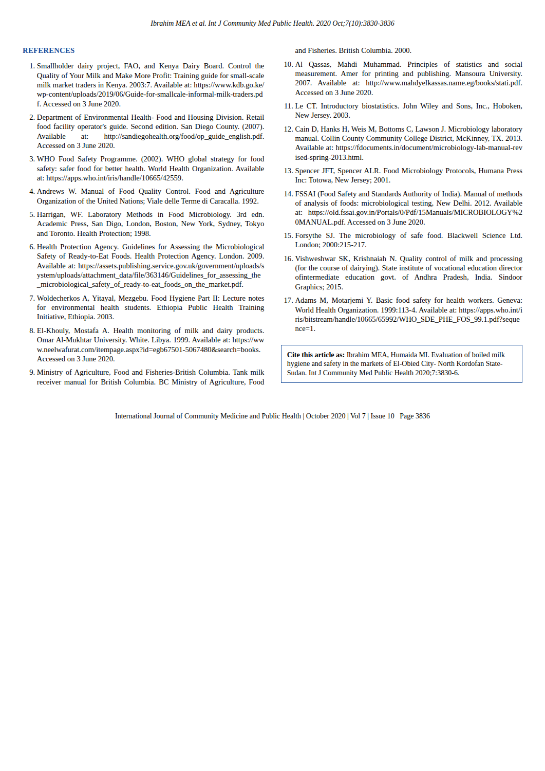Ibrahim MEA et al. Int J Community Med Public Health. 2020 Oct;7(10):3830-3836
REFERENCES
Smallholder dairy project, FAO, and Kenya Dairy Board. Control the Quality of Your Milk and Make More Profit: Training guide for small-scale milk market traders in Kenya. 2003:7. Available at: https://www.kdb.go.ke/wp-content/uploads/2019/06/Guide-for-smallcale-informal-milk-traders.pdf. Accessed on 3 June 2020.
Department of Environmental Health- Food and Housing Division. Retail food facility operator's guide. Second edition. San Diego County. (2007). Available at: http://sandiegohealth.org/food/op_guide_english.pdf. Accessed on 3 June 2020.
WHO Food Safety Programme. (2002). WHO global strategy for food safety: safer food for better health. World Health Organization. Available at: https://apps.who.int/iris/handle/10665/42559.
Andrews W. Manual of Food Quality Control. Food and Agriculture Organization of the United Nations; Viale delle Terme di Caracalla. 1992.
Harrigan, WF. Laboratory Methods in Food Microbiology. 3rd edn. Academic Press, San Digo, London, Boston, New York, Sydney, Tokyo and Toronto. Health Protection; 1998.
Health Protection Agency. Guidelines for Assessing the Microbiological Safety of Ready-to-Eat Foods. Health Protection Agency. London. 2009. Available at: https://assets.publishing.service.gov.uk/government/uploads/system/uploads/attachment_data/file/363146/Guidelines_for_assessing_the_microbiological_safety_of_ready-to-eat_foods_on_the_market.pdf.
Woldecherkos A, Yitayal, Mezgebu. Food Hygiene Part II: Lecture notes for environmental health students. Ethiopia Public Health Training Initiative, Ethiopia. 2003.
El-Khouly, Mostafa A. Health monitoring of milk and dairy products. Omar Al-Mukhtar University. White. Libya. 1999. Available at: https://www.neelwafurat.com/itempage.aspx?id=egb67501-5067480&search=books. Accessed on 3 June 2020.
Ministry of Agriculture, Food and Fisheries-British Columbia. Tank milk receiver manual for British Columbia. BC Ministry of Agriculture, Food and Fisheries. British Columbia. 2000.
Al Qassas, Mahdi Muhammad. Principles of statistics and social measurement. Amer for printing and publishing. Mansoura University. 2007. Available at: http://www.mahdyelkassas.name.eg/books/stati.pdf. Accessed on 3 June 2020.
Le CT. Introductory biostatistics. John Wiley and Sons, Inc., Hoboken, New Jersey. 2003.
Cain D, Hanks H, Weis M, Bottoms C, Lawson J. Microbiology laboratory manual. Collin County Community College District, McKinney, TX. 2013. Available at: https://fdocuments.in/document/microbiology-lab-manual-revised-spring-2013.html.
Spencer JFT, Spencer ALR. Food Microbiology Protocols, Humana Press Inc: Totowa, New Jersey; 2001.
FSSAI (Food Safety and Standards Authority of India). Manual of methods of analysis of foods: microbiological testing, New Delhi. 2012. Available at: https://old.fssai.gov.in/Portals/0/Pdf/15Manuals/MICROBIOLOGY%20MANUAL.pdf. Accessed on 3 June 2020.
Forsythe SJ. The microbiology of safe food. Blackwell Science Ltd. London; 2000:215-217.
Vishweshwar SK, Krishnaiah N. Quality control of milk and processing (for the course of dairying). State institute of vocational education director ofintermediate education govt. of Andhra Pradesh, India. Sindoor Graphics; 2015.
Adams M, Motarjemi Y. Basic food safety for health workers. Geneva: World Health Organization. 1999:113-4. Available at: https://apps.who.int/iris/bitstream/handle/10665/65992/WHO_SDE_PHE_FOS_99.1.pdf?sequence=1.
Cite this article as: Ibrahim MEA, Humaida MI. Evaluation of boiled milk hygiene and safety in the markets of El-Obied City- North Kordofan State-Sudan. Int J Community Med Public Health 2020;7:3830-6.
International Journal of Community Medicine and Public Health | October 2020 | Vol 7 | Issue 10 Page 3836